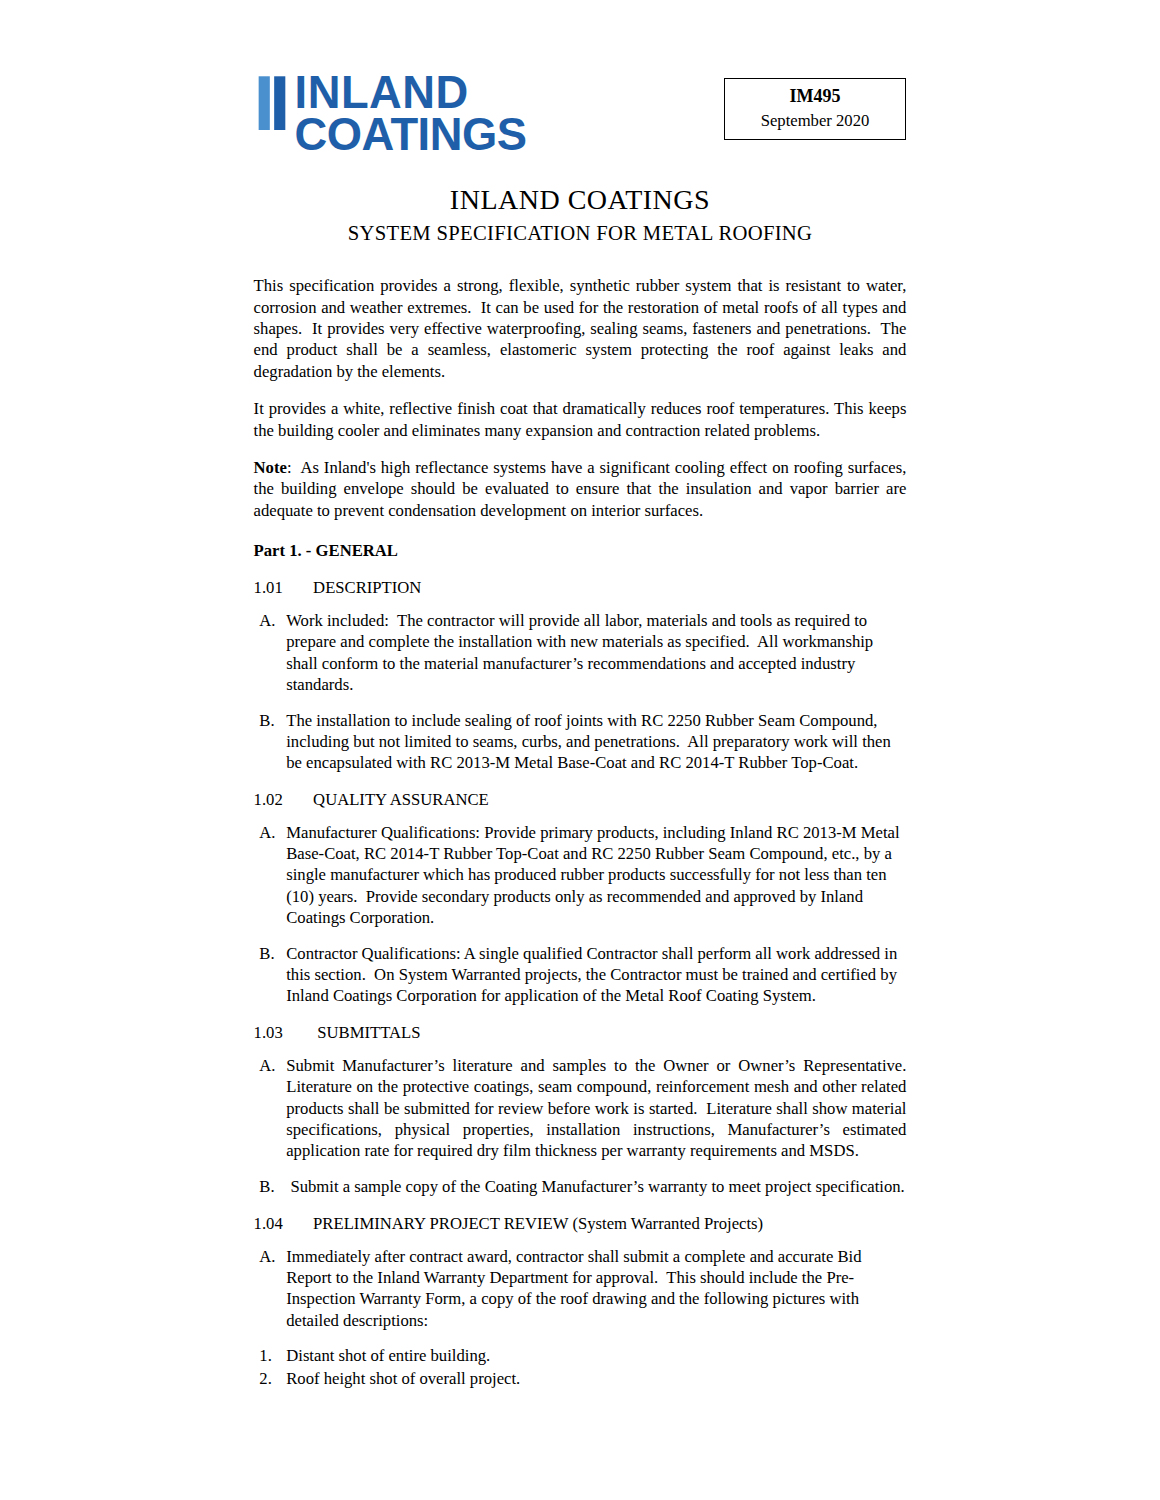II
INLAND
COATINGS
IM495 September 2020
INLAND COATINGS
SYSTEM SPECIFICATION FOR METAL ROOFING
This specification provides a strong, flexible, synthetic rubber system that is resistant to water, corrosion and weather extremes. It can be used for the restoration of metal roofs of all types and shapes. It provides very effective waterproofing, sealing seams, fasteners and penetrations. The end product shall be a seamless, elastomeric system protecting the roof against leaks and degradation by the elements.
It provides a white, reflective finish coat that dramatically reduces roof temperatures. This keeps the building cooler and eliminates many expansion and contraction related problems.
Note: As Inland's high reflectance systems have a significant cooling effect on roofing surfaces, the building envelope should be evaluated to ensure that the insulation and vapor barrier are adequate to prevent condensation development on interior surfaces.
Part 1. - GENERAL
1.01 DESCRIPTION
A.
Work included: The contractor will provide all labor, materials and tools as required to prepare and complete the installation with new materials as specified. All workmanship shall conform to the material manufacturer’s recommendations and accepted industry standards.
B.
The installation to include sealing of roof joints with RC 2250 Rubber Seam Compound, including but not limited to seams, curbs, and penetrations. All preparatory work will then be encapsulated with RC 2013-M Metal Base-Coat and RC 2014-T Rubber Top-Coat.
1.02 QUALITY ASSURANCE
A.
Manufacturer Qualifications: Provide primary products, including Inland RC 2013-M Metal Base-Coat, RC 2014-T Rubber Top-Coat and RC 2250 Rubber Seam Compound, etc., by a single manufacturer which has produced rubber products successfully for not less than ten (10) years. Provide secondary products only as recommended and approved by Inland Coatings Corporation.
B.
Contractor Qualifications: A single qualified Contractor shall perform all work addressed in this section. On System Warranted projects, the Contractor must be trained and certified by Inland Coatings Corporation for application of the Metal Roof Coating System.
1.03 SUBMITTALS
A.
Submit Manufacturer’s literature and samples to the Owner or Owner’s Representative. Literature on the protective coatings, seam compound, reinforcement mesh and other related products shall be submitted for review before work is started. Literature shall show material specifications, physical properties, installation instructions, Manufacturer’s estimated application rate for required dry film thickness per warranty requirements and MSDS.
B.
Submit a sample copy of the Coating Manufacturer’s warranty to meet project specification.
1.04 PRELIMINARY PROJECT REVIEW (System Warranted Projects)
A.
Immediately after contract award, contractor shall submit a complete and accurate Bid Report to the Inland Warranty Department for approval. This should include the Pre-Inspection Warranty Form, a copy of the roof drawing and the following pictures with detailed descriptions:
1.
Distant shot of entire building.
2.
Roof height shot of overall project.